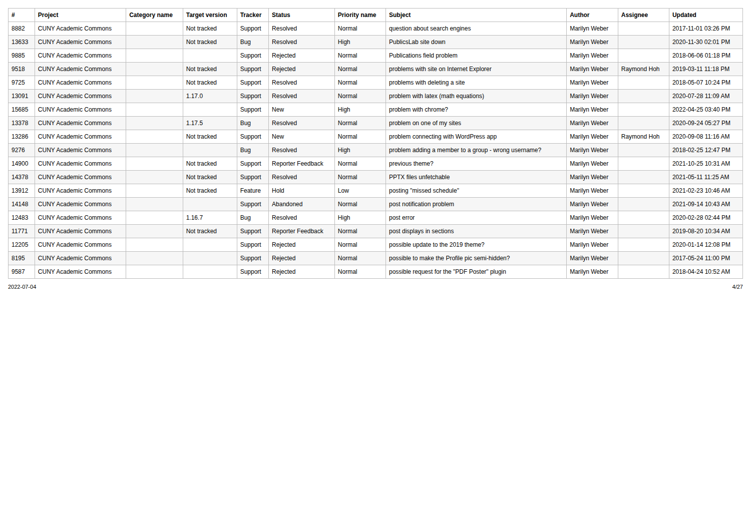Issue tracker listing
| # | Project | Category name | Target version | Tracker | Status | Priority name | Subject | Author | Assignee | Updated |
| --- | --- | --- | --- | --- | --- | --- | --- | --- | --- | --- |
| 8882 | CUNY Academic Commons | | Not tracked | Support | Resolved | Normal | question about search engines | Marilyn Weber | | 2017-11-01 03:26 PM |
| 13633 | CUNY Academic Commons | | Not tracked | Bug | Resolved | High | PublicsLab site down | Marilyn Weber | | 2020-11-30 02:01 PM |
| 9885 | CUNY Academic Commons | | | Support | Rejected | Normal | Publications field problem | Marilyn Weber | | 2018-06-06 01:18 PM |
| 9518 | CUNY Academic Commons | | Not tracked | Support | Rejected | Normal | problems with site on Internet Explorer | Marilyn Weber | Raymond Hoh | 2019-03-11 11:18 PM |
| 9725 | CUNY Academic Commons | | Not tracked | Support | Resolved | Normal | problems with deleting a site | Marilyn Weber | | 2018-05-07 10:24 PM |
| 13091 | CUNY Academic Commons | | 1.17.0 | Support | Resolved | Normal | problem with latex (math equations) | Marilyn Weber | | 2020-07-28 11:09 AM |
| 15685 | CUNY Academic Commons | | | Support | New | High | problem with chrome? | Marilyn Weber | | 2022-04-25 03:40 PM |
| 13378 | CUNY Academic Commons | | 1.17.5 | Bug | Resolved | Normal | problem on one of my sites | Marilyn Weber | | 2020-09-24 05:27 PM |
| 13286 | CUNY Academic Commons | | Not tracked | Support | New | Normal | problem connecting with WordPress app | Marilyn Weber | Raymond Hoh | 2020-09-08 11:16 AM |
| 9276 | CUNY Academic Commons | | | Bug | Resolved | High | problem adding a member to a group - wrong username? | Marilyn Weber | | 2018-02-25 12:47 PM |
| 14900 | CUNY Academic Commons | | Not tracked | Support | Reporter Feedback | Normal | previous theme? | Marilyn Weber | | 2021-10-25 10:31 AM |
| 14378 | CUNY Academic Commons | | Not tracked | Support | Resolved | Normal | PPTX files unfetchable | Marilyn Weber | | 2021-05-11 11:25 AM |
| 13912 | CUNY Academic Commons | | Not tracked | Feature | Hold | Low | posting "missed schedule" | Marilyn Weber | | 2021-02-23 10:46 AM |
| 14148 | CUNY Academic Commons | | | Support | Abandoned | Normal | post notification problem | Marilyn Weber | | 2021-09-14 10:43 AM |
| 12483 | CUNY Academic Commons | | 1.16.7 | Bug | Resolved | High | post error | Marilyn Weber | | 2020-02-28 02:44 PM |
| 11771 | CUNY Academic Commons | | Not tracked | Support | Reporter Feedback | Normal | post displays in sections | Marilyn Weber | | 2019-08-20 10:34 AM |
| 12205 | CUNY Academic Commons | | | Support | Rejected | Normal | possible update to the 2019 theme? | Marilyn Weber | | 2020-01-14 12:08 PM |
| 8195 | CUNY Academic Commons | | | Support | Rejected | Normal | possible to make the Profile pic semi-hidden? | Marilyn Weber | | 2017-05-24 11:00 PM |
| 9587 | CUNY Academic Commons | | | Support | Rejected | Normal | possible request for the "PDF Poster" plugin | Marilyn Weber | | 2018-04-24 10:52 AM |
2022-07-04 4/27